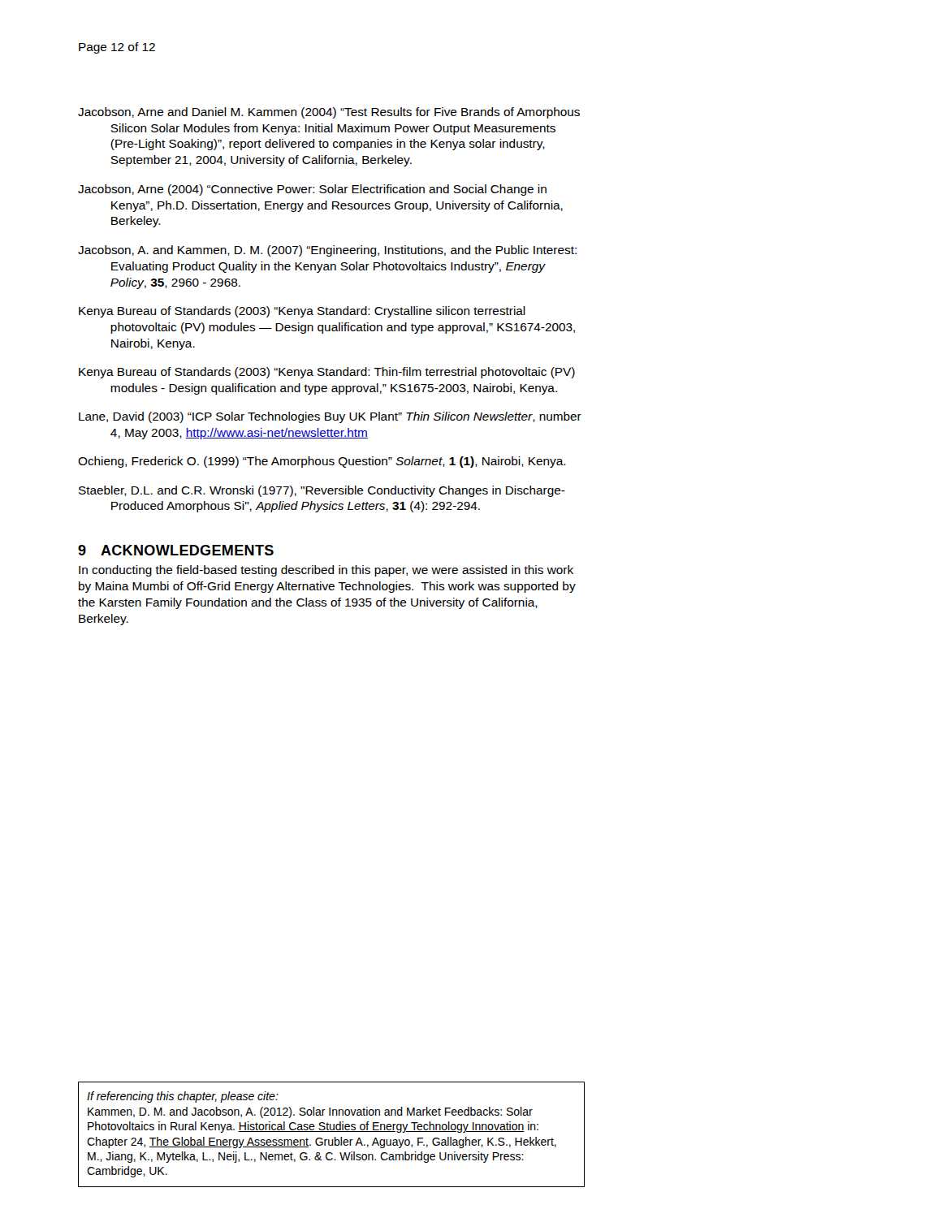Page 12 of 12
Jacobson, Arne and Daniel M. Kammen (2004) “Test Results for Five Brands of Amorphous Silicon Solar Modules from Kenya: Initial Maximum Power Output Measurements (Pre-Light Soaking)”, report delivered to companies in the Kenya solar industry, September 21, 2004, University of California, Berkeley.
Jacobson, Arne (2004) “Connective Power: Solar Electrification and Social Change in Kenya”, Ph.D. Dissertation, Energy and Resources Group, University of California, Berkeley.
Jacobson, A. and Kammen, D. M. (2007) “Engineering, Institutions, and the Public Interest: Evaluating Product Quality in the Kenyan Solar Photovoltaics Industry”, Energy Policy, 35, 2960 - 2968.
Kenya Bureau of Standards (2003) “Kenya Standard: Crystalline silicon terrestrial photovoltaic (PV) modules — Design qualification and type approval,” KS1674-2003, Nairobi, Kenya.
Kenya Bureau of Standards (2003) “Kenya Standard: Thin-film terrestrial photovoltaic (PV) modules - Design qualification and type approval,” KS1675-2003, Nairobi, Kenya.
Lane, David (2003) “ICP Solar Technologies Buy UK Plant” Thin Silicon Newsletter, number 4, May 2003, http://www.asi-net/newsletter.htm
Ochieng, Frederick O. (1999) “The Amorphous Question” Solarnet, 1 (1), Nairobi, Kenya.
Staebler, D.L. and C.R. Wronski (1977), "Reversible Conductivity Changes in Discharge-Produced Amorphous Si", Applied Physics Letters, 31 (4): 292-294.
9 ACKNOWLEDGEMENTS
In conducting the field-based testing described in this paper, we were assisted in this work by Maina Mumbi of Off-Grid Energy Alternative Technologies. This work was supported by the Karsten Family Foundation and the Class of 1935 of the University of California, Berkeley.
If referencing this chapter, please cite:
Kammen, D. M. and Jacobson, A. (2012). Solar Innovation and Market Feedbacks: Solar Photovoltaics in Rural Kenya. Historical Case Studies of Energy Technology Innovation in: Chapter 24, The Global Energy Assessment. Grubler A., Aguayo, F., Gallagher, K.S., Hekkert, M., Jiang, K., Mytelka, L., Neij, L., Nemet, G. & C. Wilson. Cambridge University Press: Cambridge, UK.